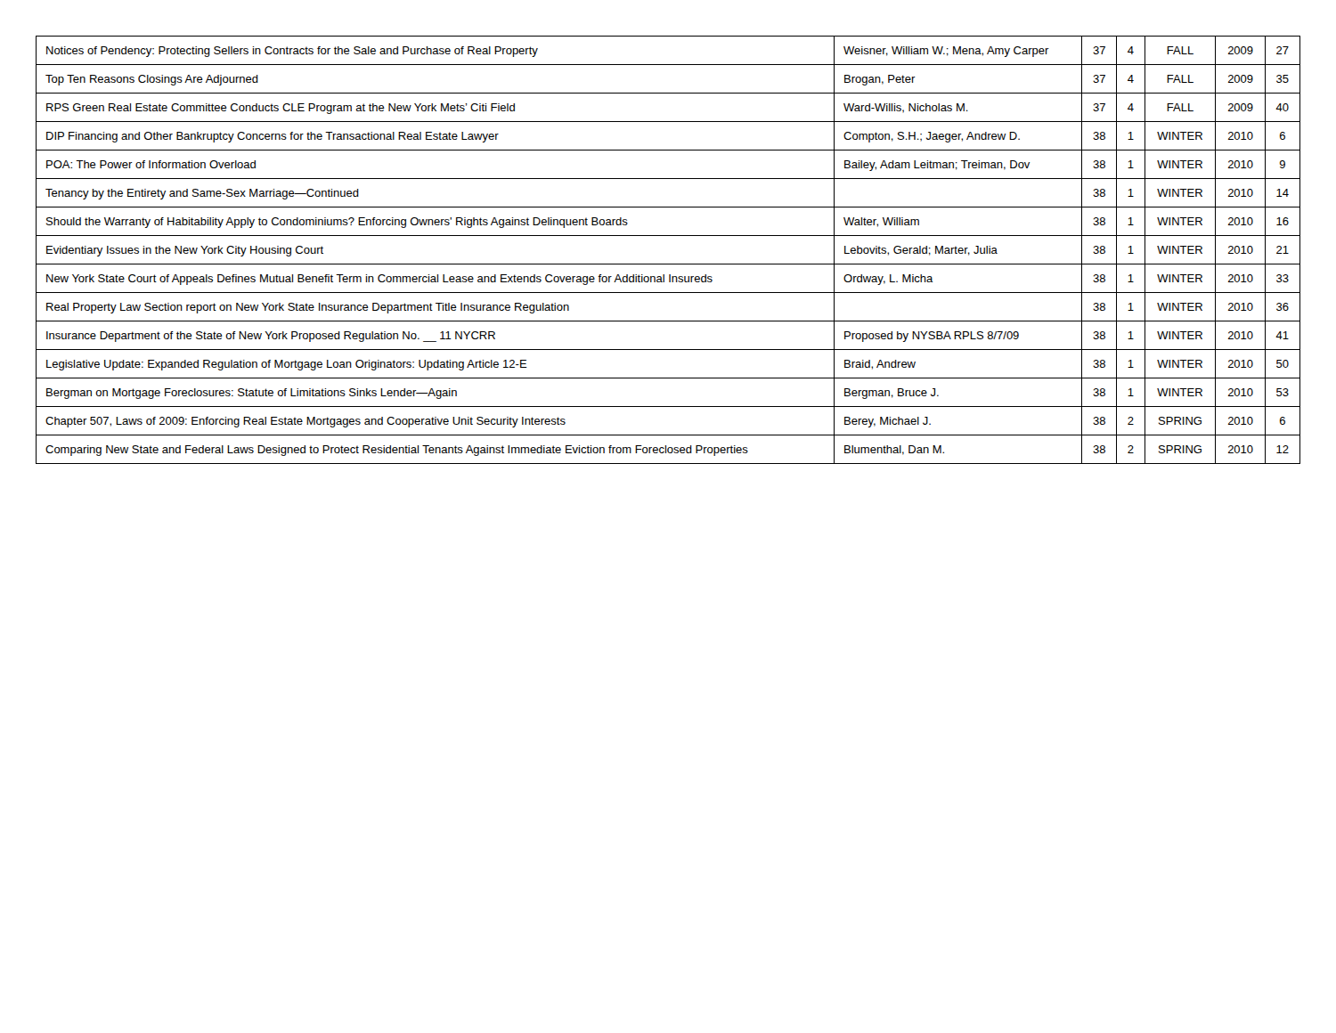| Notices of Pendency: Protecting Sellers in Contracts for the Sale and Purchase of Real Property | Weisner, William W.; Mena, Amy Carper | 37 | 4 | FALL | 2009 | 27 |
| Top Ten Reasons Closings Are Adjourned | Brogan, Peter | 37 | 4 | FALL | 2009 | 35 |
| RPS Green Real Estate Committee Conducts CLE Program at the New York Mets’ Citi Field | Ward-Willis, Nicholas M. | 37 | 4 | FALL | 2009 | 40 |
| DIP Financing and Other Bankruptcy Concerns for the Transactional Real Estate Lawyer | Compton, S.H.; Jaeger, Andrew D. | 38 | 1 | WINTER | 2010 | 6 |
| POA: The Power of Information Overload | Bailey, Adam Leitman; Treiman, Dov | 38 | 1 | WINTER | 2010 | 9 |
| Tenancy by the Entirety and Same-Sex Marriage—Continued | | 38 | 1 | WINTER | 2010 | 14 |
| Should the Warranty of Habitability Apply to Condominiums? Enforcing Owners' Rights Against Delinquent Boards | Walter, William | 38 | 1 | WINTER | 2010 | 16 |
| Evidentiary Issues in the New York City Housing Court | Lebovits, Gerald; Marter, Julia | 38 | 1 | WINTER | 2010 | 21 |
| New York State Court of Appeals Defines Mutual Benefit Term in Commercial Lease and Extends Coverage for Additional Insureds | Ordway, L. Micha | 38 | 1 | WINTER | 2010 | 33 |
| Real Property Law Section report on New York State Insurance Department Title Insurance Regulation | | 38 | 1 | WINTER | 2010 | 36 |
| Insurance Department of the State of New York Proposed Regulation No. __ 11 NYCRR | Proposed by NYSBA RPLS 8/7/09 | 38 | 1 | WINTER | 2010 | 41 |
| Legislative Update: Expanded Regulation of Mortgage Loan Originators: Updating Article 12-E | Braid, Andrew | 38 | 1 | WINTER | 2010 | 50 |
| Bergman on Mortgage Foreclosures: Statute of Limitations Sinks Lender—Again | Bergman, Bruce J. | 38 | 1 | WINTER | 2010 | 53 |
| Chapter 507, Laws of 2009: Enforcing Real Estate Mortgages and Cooperative Unit Security Interests | Berey, Michael J. | 38 | 2 | SPRING | 2010 | 6 |
| Comparing New State and Federal Laws Designed to Protect Residential Tenants Against Immediate Eviction from Foreclosed Properties | Blumenthal, Dan M. | 38 | 2 | SPRING | 2010 | 12 |